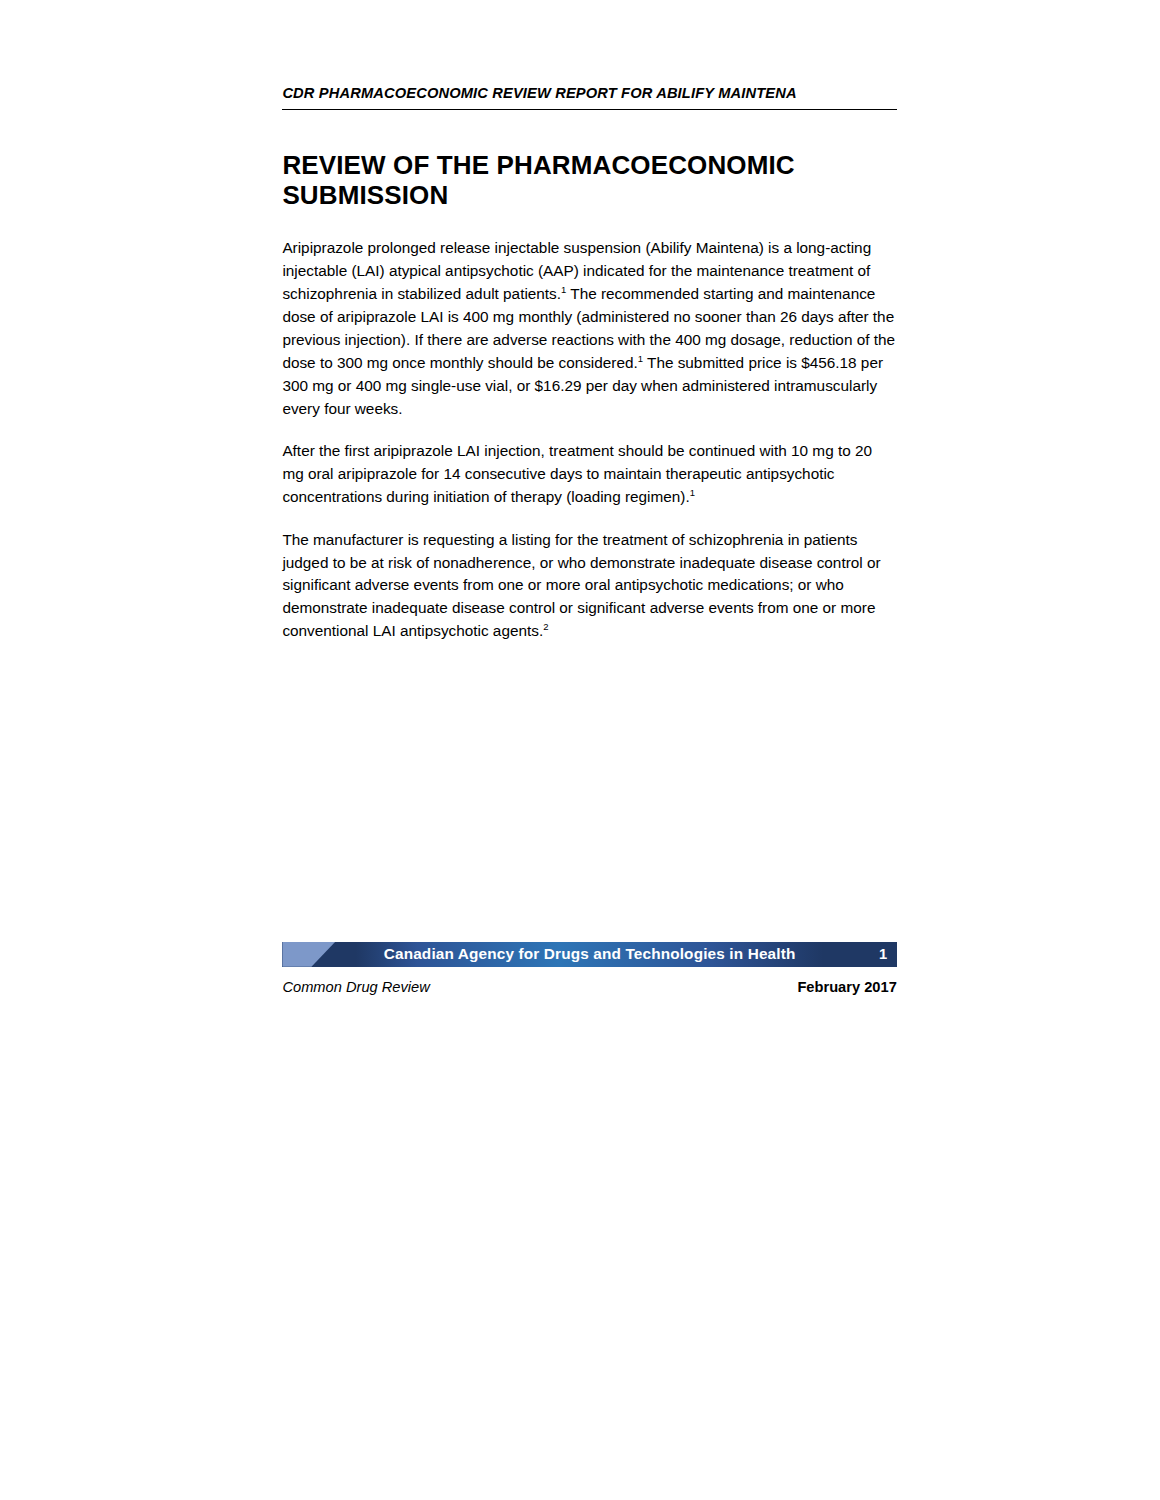CDR Pharmacoeconomic Review Report for Abilify Maintena
REVIEW OF THE PHARMACOECONOMIC SUBMISSION
Aripiprazole prolonged release injectable suspension (Abilify Maintena) is a long-acting injectable (LAI) atypical antipsychotic (AAP) indicated for the maintenance treatment of schizophrenia in stabilized adult patients.1 The recommended starting and maintenance dose of aripiprazole LAI is 400 mg monthly (administered no sooner than 26 days after the previous injection). If there are adverse reactions with the 400 mg dosage, reduction of the dose to 300 mg once monthly should be considered.1 The submitted price is $456.18 per 300 mg or 400 mg single-use vial, or $16.29 per day when administered intramuscularly every four weeks.
After the first aripiprazole LAI injection, treatment should be continued with 10 mg to 20 mg oral aripiprazole for 14 consecutive days to maintain therapeutic antipsychotic concentrations during initiation of therapy (loading regimen).1
The manufacturer is requesting a listing for the treatment of schizophrenia in patients judged to be at risk of nonadherence, or who demonstrate inadequate disease control or significant adverse events from one or more oral antipsychotic medications; or who demonstrate inadequate disease control or significant adverse events from one or more conventional LAI antipsychotic agents.2
Canadian Agency for Drugs and Technologies in Health 1
Common Drug Review February 2017